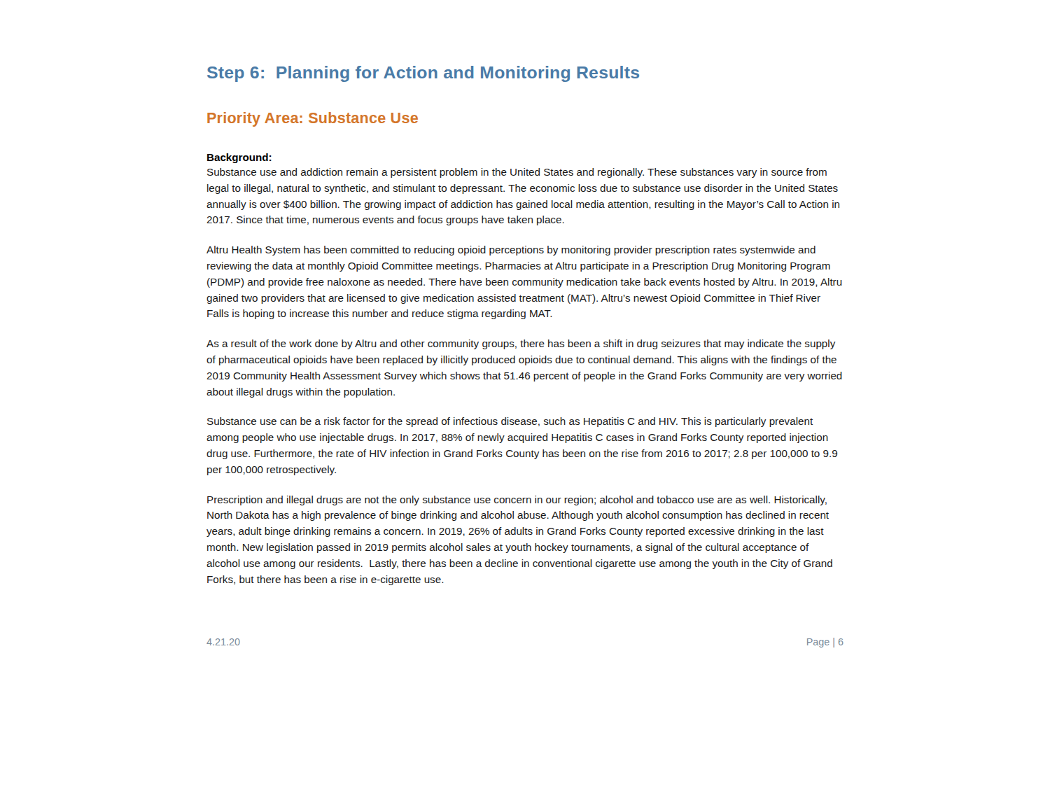Step 6: Planning for Action and Monitoring Results
Priority Area: Substance Use
Background:
Substance use and addiction remain a persistent problem in the United States and regionally. These substances vary in source from legal to illegal, natural to synthetic, and stimulant to depressant. The economic loss due to substance use disorder in the United States annually is over $400 billion. The growing impact of addiction has gained local media attention, resulting in the Mayor’s Call to Action in 2017. Since that time, numerous events and focus groups have taken place.
Altru Health System has been committed to reducing opioid perceptions by monitoring provider prescription rates systemwide and reviewing the data at monthly Opioid Committee meetings. Pharmacies at Altru participate in a Prescription Drug Monitoring Program (PDMP) and provide free naloxone as needed. There have been community medication take back events hosted by Altru. In 2019, Altru gained two providers that are licensed to give medication assisted treatment (MAT). Altru’s newest Opioid Committee in Thief River Falls is hoping to increase this number and reduce stigma regarding MAT.
As a result of the work done by Altru and other community groups, there has been a shift in drug seizures that may indicate the supply of pharmaceutical opioids have been replaced by illicitly produced opioids due to continual demand. This aligns with the findings of the 2019 Community Health Assessment Survey which shows that 51.46 percent of people in the Grand Forks Community are very worried about illegal drugs within the population.
Substance use can be a risk factor for the spread of infectious disease, such as Hepatitis C and HIV. This is particularly prevalent among people who use injectable drugs. In 2017, 88% of newly acquired Hepatitis C cases in Grand Forks County reported injection drug use. Furthermore, the rate of HIV infection in Grand Forks County has been on the rise from 2016 to 2017; 2.8 per 100,000 to 9.9 per 100,000 retrospectively.
Prescription and illegal drugs are not the only substance use concern in our region; alcohol and tobacco use are as well. Historically, North Dakota has a high prevalence of binge drinking and alcohol abuse. Although youth alcohol consumption has declined in recent years, adult binge drinking remains a concern. In 2019, 26% of adults in Grand Forks County reported excessive drinking in the last month. New legislation passed in 2019 permits alcohol sales at youth hockey tournaments, a signal of the cultural acceptance of alcohol use among our residents. Lastly, there has been a decline in conventional cigarette use among the youth in the City of Grand Forks, but there has been a rise in e-cigarette use.
4.21.20 Page | 6